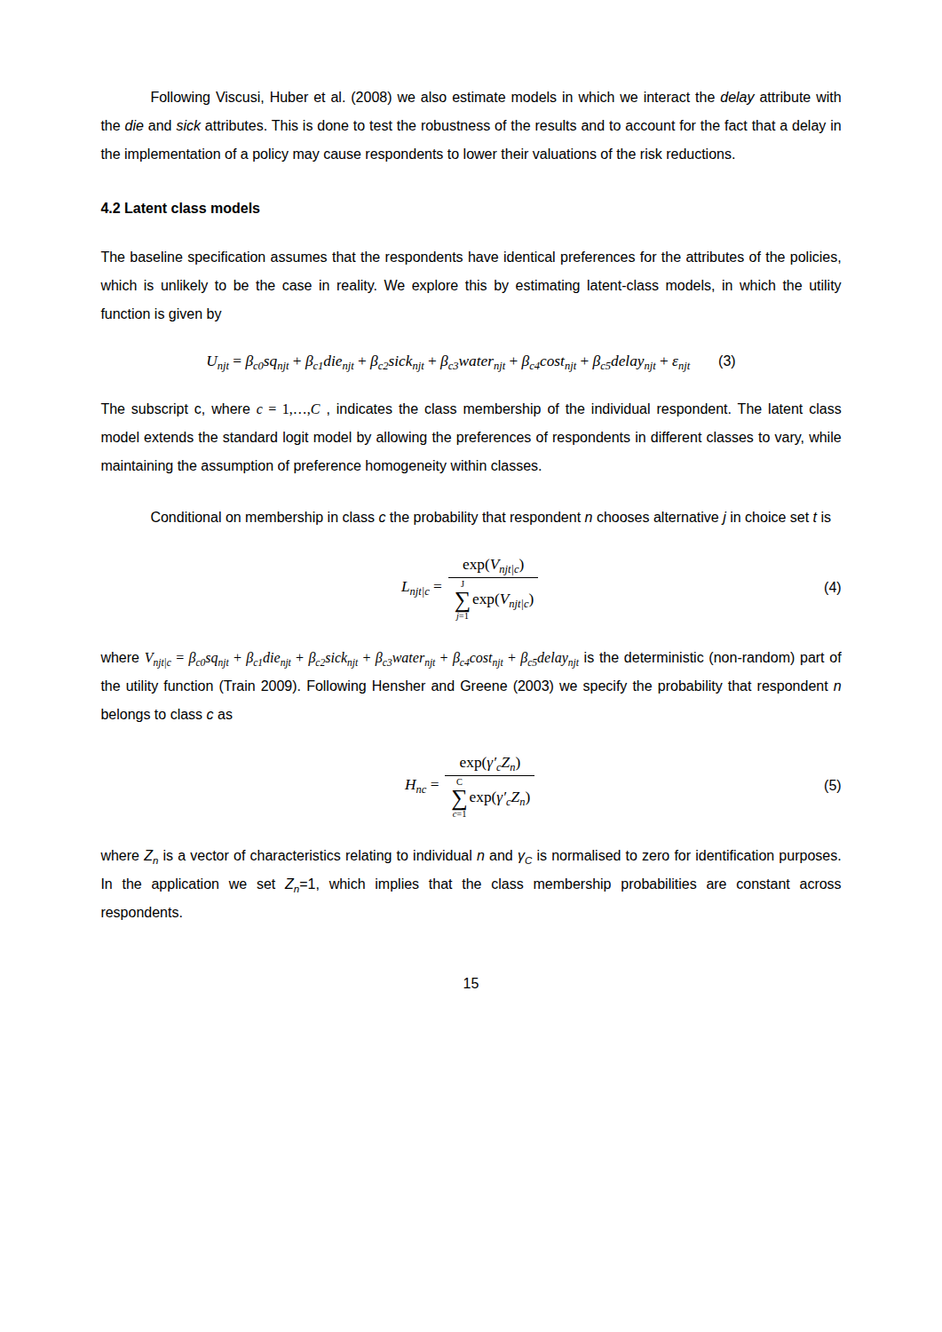Following Viscusi, Huber et al. (2008) we also estimate models in which we interact the delay attribute with the die and sick attributes. This is done to test the robustness of the results and to account for the fact that a delay in the implementation of a policy may cause respondents to lower their valuations of the risk reductions.
4.2 Latent class models
The baseline specification assumes that the respondents have identical preferences for the attributes of the policies, which is unlikely to be the case in reality. We explore this by estimating latent-class models, in which the utility function is given by
Unjt = βc0sqnjt + βc1dienjt + βc2sicknjt + βc3waternjt + βc4costnjt + βc5delaynjt + εnjt
(3)
The subscript c, where c = 1,…,C , indicates the class membership of the individual respondent. The latent class model extends the standard logit model by allowing the preferences of respondents in different classes to vary, while maintaining the assumption of preference homogeneity within classes.
Conditional on membership in class c the probability that respondent n chooses alternative j in choice set t is
Lnjt|c = exp(Vnjt|c) J ∑ j=1 exp(Vnjt|c)
(4)
where Vnjt|c = βc0sqnjt + βc1dienjt + βc2sicknjt + βc3waternjt + βc4costnjt + βc5delaynjt is the deterministic (non-random) part of the utility function (Train 2009). Following Hensher and Greene (2003) we specify the probability that respondent n belongs to class c as
Hnc = exp(γ′cZn) C ∑ c=1 exp(γ′cZn)
(5)
where Zn is a vector of characteristics relating to individual n and γC is normalised to zero for identification purposes. In the application we set Zn=1, which implies that the class membership probabilities are constant across respondents.
15